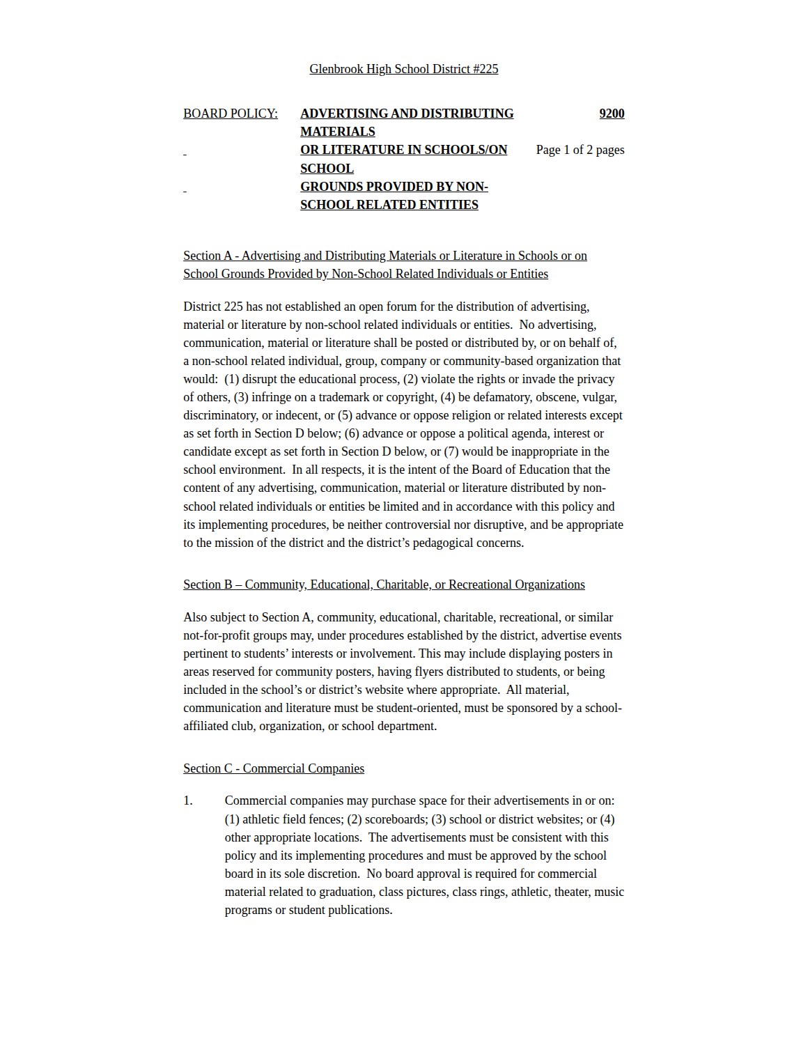Glenbrook High School District #225
| BOARD POLICY: | ADVERTISING AND DISTRIBUTING MATERIALS | 9200 |
| | OR LITERATURE IN SCHOOLS/ON SCHOOL | Page 1 of 2 pages |
| | GROUNDS PROVIDED BY NON-SCHOOL RELATED ENTITIES | |
Section A - Advertising and Distributing Materials or Literature in Schools or on School Grounds Provided by Non-School Related Individuals or Entities
District 225 has not established an open forum for the distribution of advertising, material or literature by non-school related individuals or entities. No advertising, communication, material or literature shall be posted or distributed by, or on behalf of, a non-school related individual, group, company or community-based organization that would: (1) disrupt the educational process, (2) violate the rights or invade the privacy of others, (3) infringe on a trademark or copyright, (4) be defamatory, obscene, vulgar, discriminatory, or indecent, or (5) advance or oppose religion or related interests except as set forth in Section D below; (6) advance or oppose a political agenda, interest or candidate except as set forth in Section D below, or (7) would be inappropriate in the school environment. In all respects, it is the intent of the Board of Education that the content of any advertising, communication, material or literature distributed by non-school related individuals or entities be limited and in accordance with this policy and its implementing procedures, be neither controversial nor disruptive, and be appropriate to the mission of the district and the district’s pedagogical concerns.
Section B – Community, Educational, Charitable, or Recreational Organizations
Also subject to Section A, community, educational, charitable, recreational, or similar not-for-profit groups may, under procedures established by the district, advertise events pertinent to students’ interests or involvement. This may include displaying posters in areas reserved for community posters, having flyers distributed to students, or being included in the school’s or district’s website where appropriate. All material, communication and literature must be student-oriented, must be sponsored by a school-affiliated club, organization, or school department.
Section C - Commercial Companies
1.
Commercial companies may purchase space for their advertisements in or on: (1) athletic field fences; (2) scoreboards; (3) school or district websites; or (4) other appropriate locations. The advertisements must be consistent with this policy and its implementing procedures and must be approved by the school board in its sole discretion. No board approval is required for commercial material related to graduation, class pictures, class rings, athletic, theater, music programs or student publications.